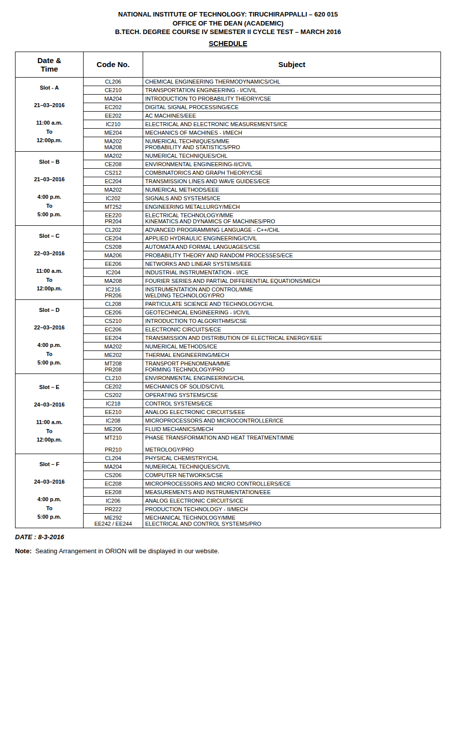National Institute of Technology: Tiruchirappalli – 620 015
Office of the Dean (Academic)
B.Tech. Degree Course IV Semester II Cycle Test – March 2016
Schedule
| Date & Time | Code No. | Subject |
| --- | --- | --- |
| Slot - A 21–03–2016 11:00 a.m. To 12:00p.m. | CL206 | CHEMICAL ENGINEERING THERMODYNAMICS/CHL |
| CE210 | TRANSPORTATION ENGINEERING - I/CIVIL |
| MA204 | INTRODUCTION TO PROBABILITY THEORY/CSE |
| EC202 | DIGITAL SIGNAL PROCESSING/ECE |
| EE202 | AC MACHINES/EEE |
| IC210 | ELECTRICAL AND ELECTRONIC MEASUREMENTS/ICE |
| ME204 | MECHANICS OF MACHINES - I/MECH |
| MA202 MA208 | NUMERICAL TECHNIQUES/MME PROBABILITY AND STATISTICS/PRO |
| Slot – B 21–03–2016 4:00 p.m. To 5:00 p.m. | MA202 | NUMERICAL TECHNIQUES/CHL |
| CE208 | ENVIRONMENTAL ENGINEERING-II/CIVIL |
| CS212 | COMBINATORICS AND GRAPH THEORY/CSE |
| EC204 | TRANSMISSION LINES AND WAVE GUIDES/ECE |
| MA202 | NUMERICAL METHODS/EEE |
| IC202 | SIGNALS AND SYSTEMS/ICE |
| MT252 | ENGINEERING METALLURGY/MECH |
| EE220 PR204 | ELECTRICAL TECHNOLOGY/MME KINEMATICS AND DYNAMICS OF MACHINES/PRO |
| Slot – C 22–03–2016 11:00 a.m. To 12:00p.m. | CL202 | ADVANCED PROGRAMMING LANGUAGE - C++/CHL |
| CE204 | APPLIED HYDRAULIC ENGINEERING/CIVIL |
| CS208 | AUTOMATA AND FORMAL LANGUAGES/CSE |
| MA206 | PROBABILITY THEORY AND RANDOM PROCESSES/ECE |
| EE206 | NETWORKS AND LINEAR SYSTEMS/EEE |
| IC204 | INDUSTRIAL INSTRUMENTATION - I/ICE |
| MA208 | FOURIER SERIES AND PARTIAL DIFFERENTIAL EQUATIONS/MECH |
| IC216 PR206 | INSTRUMENTATION AND CONTROL/MME WELDING TECHNOLOGY/PRO |
| Slot – D 22–03–2016 4:00 p.m. To 5:00 p.m. | CL208 | PARTICULATE SCIENCE AND TECHNOLOGY/CHL |
| CE206 | GEOTECHNICAL ENGINEERING - I/CIVIL |
| CS210 | INTRODUCTION TO ALGORITHMS/CSE |
| EC206 | ELECTRONIC CIRCUITS/ECE |
| EE204 | TRANSMISSION AND DISTRIBUTION OF ELECTRICAL ENERGY/EEE |
| MA202 | NUMERICAL METHODS/ICE |
| ME202 | THERMAL ENGINEERING/MECH |
| MT208 PR208 | TRANSPORT PHENOMENA/MME FORMING TECHNOLOGY/PRO |
| Slot – E 24–03–2016 11:00 a.m. To 12:00p.m. | CL210 | ENVIRONMENTAL ENGINEERING/CHL |
| CE202 | MECHANICS OF SOLIDS/CIVIL |
| CS202 | OPERATING SYSTEMS/CSE |
| IC218 | CONTROL SYSTEMS/ECE |
| EE210 | ANALOG ELECTRONIC CIRCUITS/EEE |
| IC208 | MICROPROCESSORS AND MICROCONTROLLER/ICE |
| ME206 | FLUID MECHANICS/MECH |
| MT210 PR210 | PHASE TRANSFORMATION AND HEAT TREATMENT/MME METROLOGY/PRO |
| Slot – F 24–03–2016 4:00 p.m. To 5:00 p.m. | CL204 | PHYSICAL CHEMISTRY/CHL |
| MA204 | NUMERICAL TECHNIQUES/CIVIL |
| CS206 | COMPUTER NETWORKS/CSE |
| EC208 | MICROPROCESSORS AND MICRO CONTROLLERS/ECE |
| EE208 | MEASUREMENTS AND INSTRUMENTATION/EEE |
| IC206 | ANALOG ELECTRONIC CIRCUITS/ICE |
| PR222 | PRODUCTION TECHNOLOGY - II/MECH |
| ME292 EE242 / EE244 | MECHANICAL TECHNOLOGY/MME ELECTRICAL AND CONTROL SYSTEMS/PRO |
DATE : 8-3-2016
Note: Seating Arrangement in ORION will be displayed in our website.